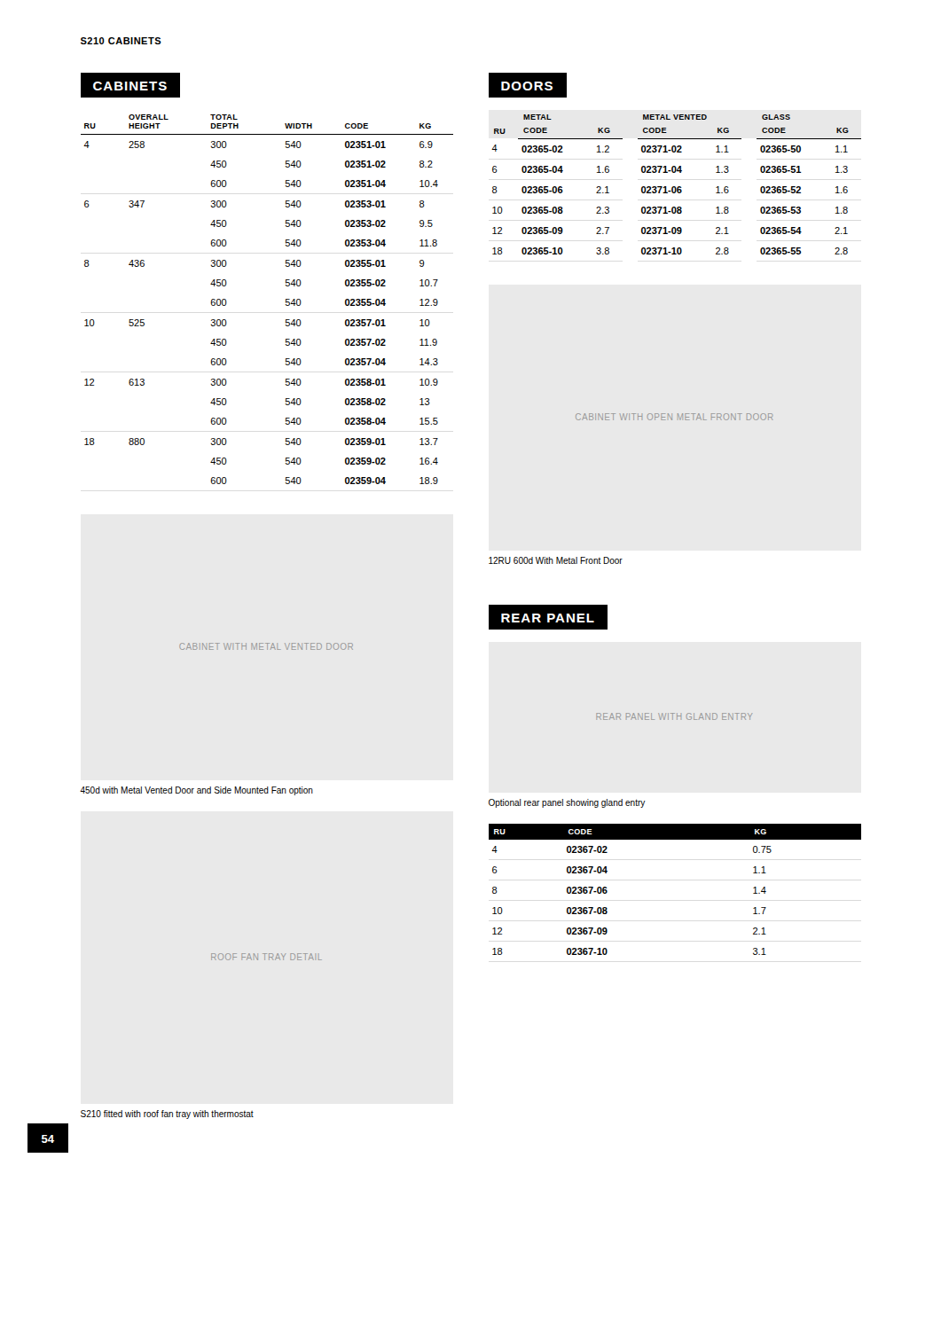S210 CABINETS
CABINETS
| RU | OVERALL HEIGHT | TOTAL DEPTH | WIDTH | CODE | KG |
| --- | --- | --- | --- | --- | --- |
| 4 | 258 | 300 | 540 | 02351-01 | 6.9 |
| | | 450 | 540 | 02351-02 | 8.2 |
| | | 600 | 540 | 02351-04 | 10.4 |
| 6 | 347 | 300 | 540 | 02353-01 | 8 |
| | | 450 | 540 | 02353-02 | 9.5 |
| | | 600 | 540 | 02353-04 | 11.8 |
| 8 | 436 | 300 | 540 | 02355-01 | 9 |
| | | 450 | 540 | 02355-02 | 10.7 |
| | | 600 | 540 | 02355-04 | 12.9 |
| 10 | 525 | 300 | 540 | 02357-01 | 10 |
| | | 450 | 540 | 02357-02 | 11.9 |
| | | 600 | 540 | 02357-04 | 14.3 |
| 12 | 613 | 300 | 540 | 02358-01 | 10.9 |
| | | 450 | 540 | 02358-02 | 13 |
| | | 600 | 540 | 02358-04 | 15.5 |
| 18 | 880 | 300 | 540 | 02359-01 | 13.7 |
| | | 450 | 540 | 02359-02 | 16.4 |
| | | 600 | 540 | 02359-04 | 18.9 |
Cabinet with metal vented door
450d with Metal Vented Door and Side Mounted Fan option
Roof fan tray detail
S210 fitted with roof fan tray with thermostat
DOORS
| RU | METAL | | METAL VENTED | | GLASS |
| --- | --- | --- | --- | --- | --- |
| CODE | KG | CODE | KG | CODE | KG |
| 4 | 02365-02 | 1.2 | | 02371-02 | 1.1 | | 02365-50 | 1.1 |
| 6 | 02365-04 | 1.6 | | 02371-04 | 1.3 | | 02365-51 | 1.3 |
| 8 | 02365-06 | 2.1 | | 02371-06 | 1.6 | | 02365-52 | 1.6 |
| 10 | 02365-08 | 2.3 | | 02371-08 | 1.8 | | 02365-53 | 1.8 |
| 12 | 02365-09 | 2.7 | | 02371-09 | 2.1 | | 02365-54 | 2.1 |
| 18 | 02365-10 | 3.8 | | 02371-10 | 2.8 | | 02365-55 | 2.8 |
Cabinet with open metal front door
12RU 600d With Metal Front Door
REAR PANEL
Rear panel with gland entry
Optional rear panel showing gland entry
| RU | CODE | KG |
| --- | --- | --- |
| 4 | 02367-02 | 0.75 |
| 6 | 02367-04 | 1.1 |
| 8 | 02367-06 | 1.4 |
| 10 | 02367-08 | 1.7 |
| 12 | 02367-09 | 2.1 |
| 18 | 02367-10 | 3.1 |
54